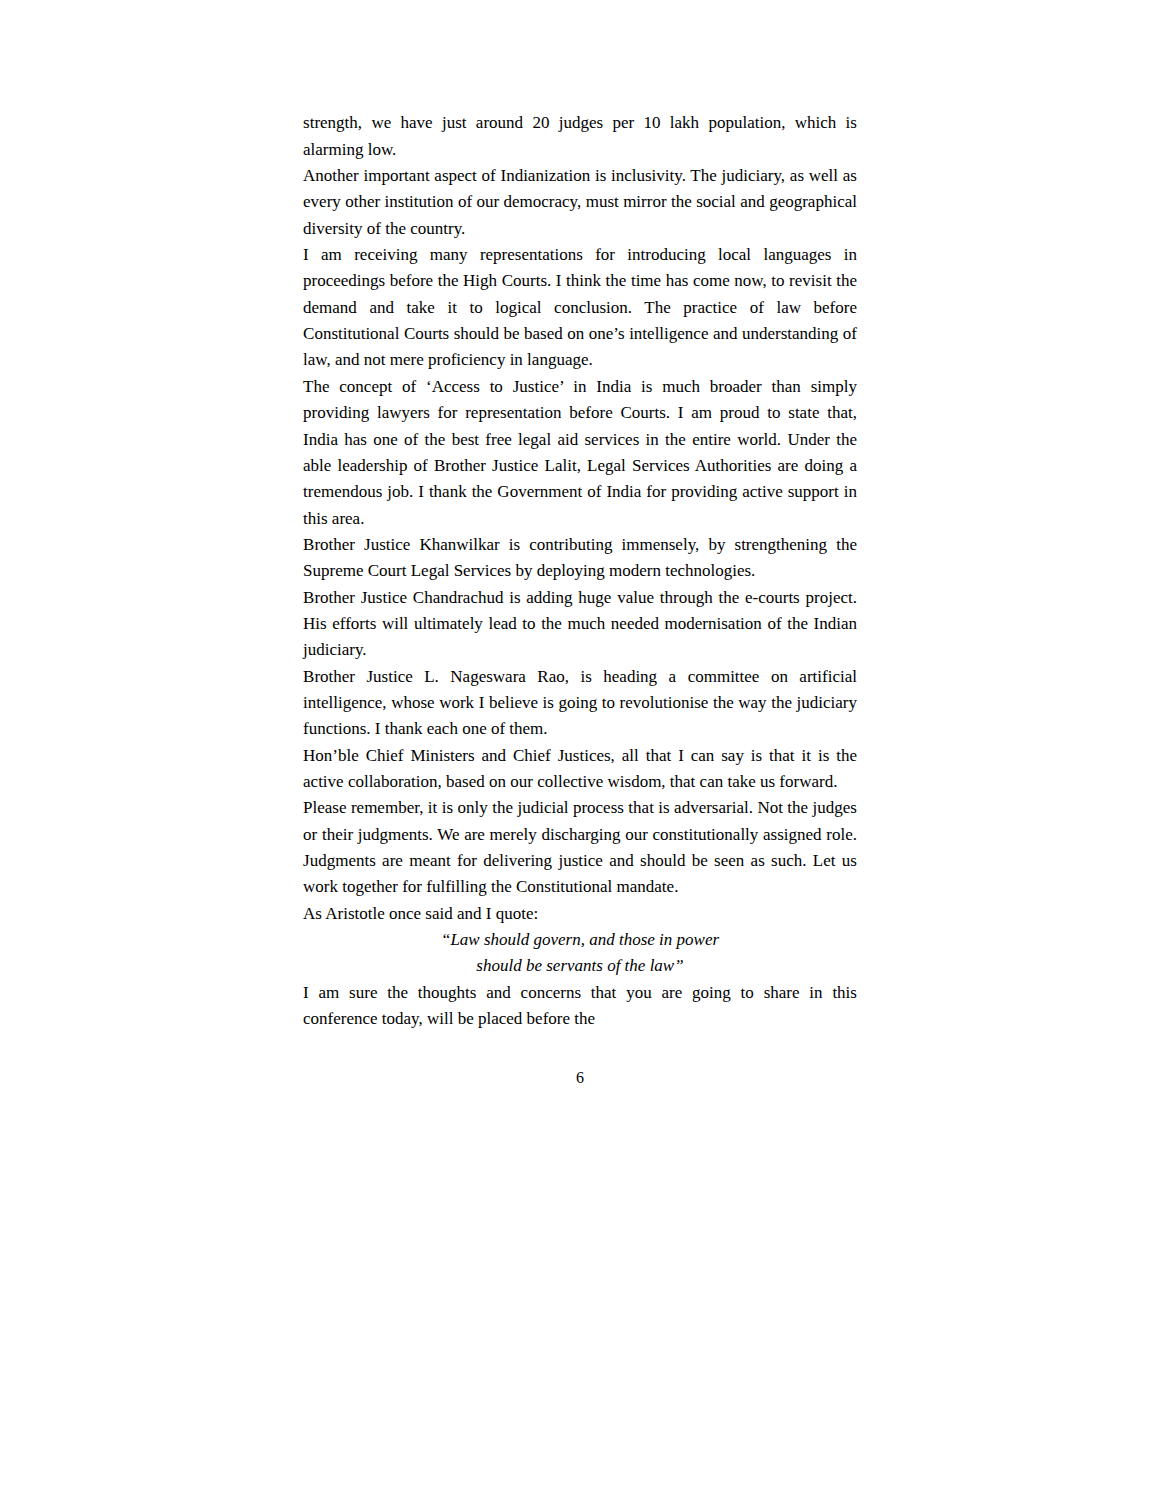strength, we have just around 20 judges per 10 lakh population, which is alarming low.
Another important aspect of Indianization is inclusivity. The judiciary, as well as every other institution of our democracy, must mirror the social and geographical diversity of the country.
I am receiving many representations for introducing local languages in proceedings before the High Courts. I think the time has come now, to revisit the demand and take it to logical conclusion. The practice of law before Constitutional Courts should be based on one’s intelligence and understanding of law, and not mere proficiency in language.
The concept of ‘Access to Justice’ in India is much broader than simply providing lawyers for representation before Courts. I am proud to state that, India has one of the best free legal aid services in the entire world. Under the able leadership of Brother Justice Lalit, Legal Services Authorities are doing a tremendous job. I thank the Government of India for providing active support in this area.
Brother Justice Khanwilkar is contributing immensely, by strengthening the Supreme Court Legal Services by deploying modern technologies.
Brother Justice Chandrachud is adding huge value through the e-courts project. His efforts will ultimately lead to the much needed modernisation of the Indian judiciary.
Brother Justice L. Nageswara Rao, is heading a committee on artificial intelligence, whose work I believe is going to revolutionise the way the judiciary functions. I thank each one of them.
Hon’ble Chief Ministers and Chief Justices, all that I can say is that it is the active collaboration, based on our collective wisdom, that can take us forward.
Please remember, it is only the judicial process that is adversarial. Not the judges or their judgments. We are merely discharging our constitutionally assigned role. Judgments are meant for delivering justice and should be seen as such. Let us work together for fulfilling the Constitutional mandate.
As Aristotle once said and I quote:
“Law should govern, and those in power
should be servants of the law”
I am sure the thoughts and concerns that you are going to share in this conference today, will be placed before the
6